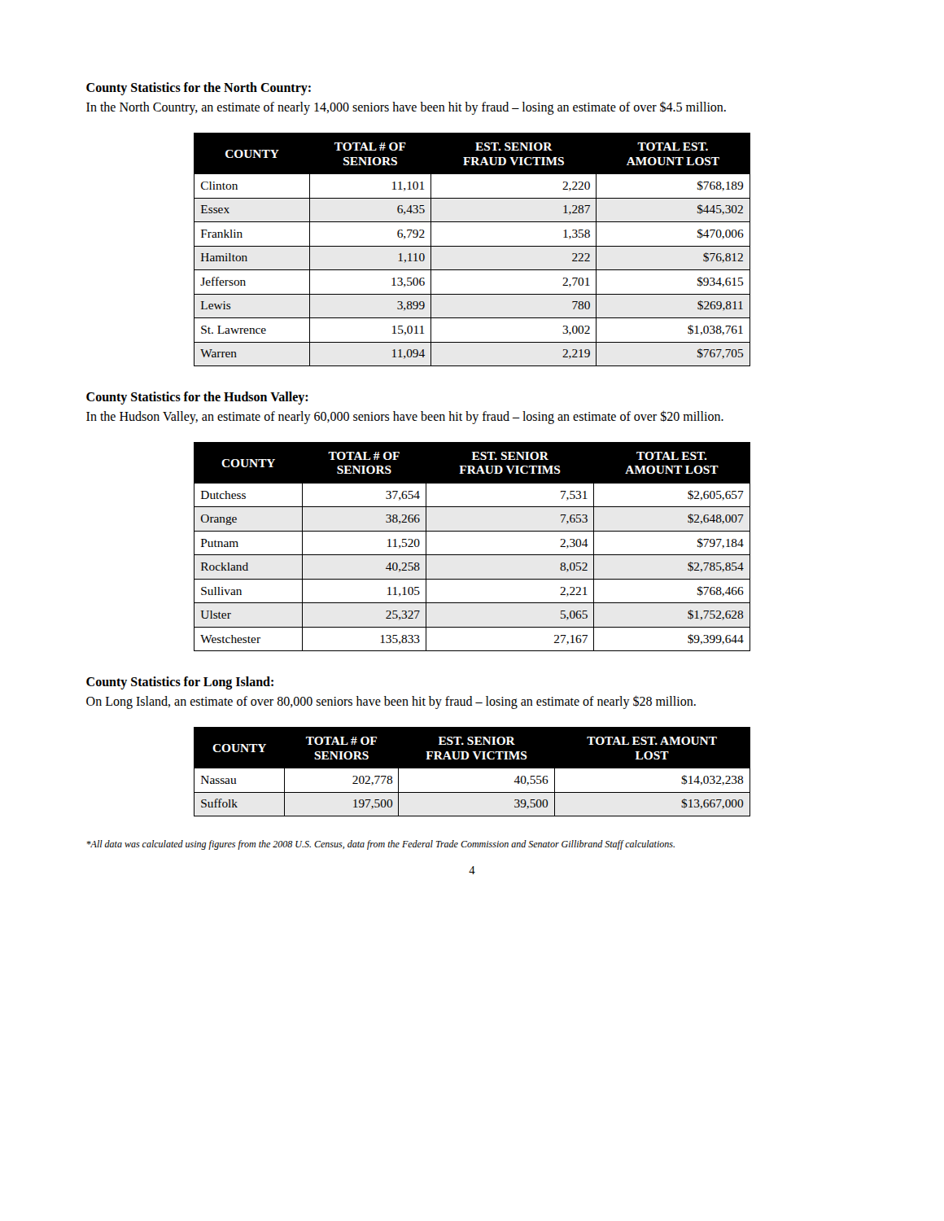County Statistics for the North Country:
In the North Country, an estimate of nearly 14,000 seniors have been hit by fraud – losing an estimate of over $4.5 million.
| COUNTY | TOTAL # OF SENIORS | EST. SENIOR FRAUD VICTIMS | TOTAL EST. AMOUNT LOST |
| --- | --- | --- | --- |
| Clinton | 11,101 | 2,220 | $768,189 |
| Essex | 6,435 | 1,287 | $445,302 |
| Franklin | 6,792 | 1,358 | $470,006 |
| Hamilton | 1,110 | 222 | $76,812 |
| Jefferson | 13,506 | 2,701 | $934,615 |
| Lewis | 3,899 | 780 | $269,811 |
| St. Lawrence | 15,011 | 3,002 | $1,038,761 |
| Warren | 11,094 | 2,219 | $767,705 |
County Statistics for the Hudson Valley:
In the Hudson Valley, an estimate of nearly 60,000 seniors have been hit by fraud – losing an estimate of over $20 million.
| COUNTY | TOTAL # OF SENIORS | EST. SENIOR FRAUD VICTIMS | TOTAL EST. AMOUNT LOST |
| --- | --- | --- | --- |
| Dutchess | 37,654 | 7,531 | $2,605,657 |
| Orange | 38,266 | 7,653 | $2,648,007 |
| Putnam | 11,520 | 2,304 | $797,184 |
| Rockland | 40,258 | 8,052 | $2,785,854 |
| Sullivan | 11,105 | 2,221 | $768,466 |
| Ulster | 25,327 | 5,065 | $1,752,628 |
| Westchester | 135,833 | 27,167 | $9,399,644 |
County Statistics for Long Island:
On Long Island, an estimate of over 80,000 seniors have been hit by fraud – losing an estimate of nearly $28 million.
| COUNTY | TOTAL # OF SENIORS | EST. SENIOR FRAUD VICTIMS | TOTAL EST. AMOUNT LOST |
| --- | --- | --- | --- |
| Nassau | 202,778 | 40,556 | $14,032,238 |
| Suffolk | 197,500 | 39,500 | $13,667,000 |
*All data was calculated using figures from the 2008 U.S. Census, data from the Federal Trade Commission and Senator Gillibrand Staff calculations.
4